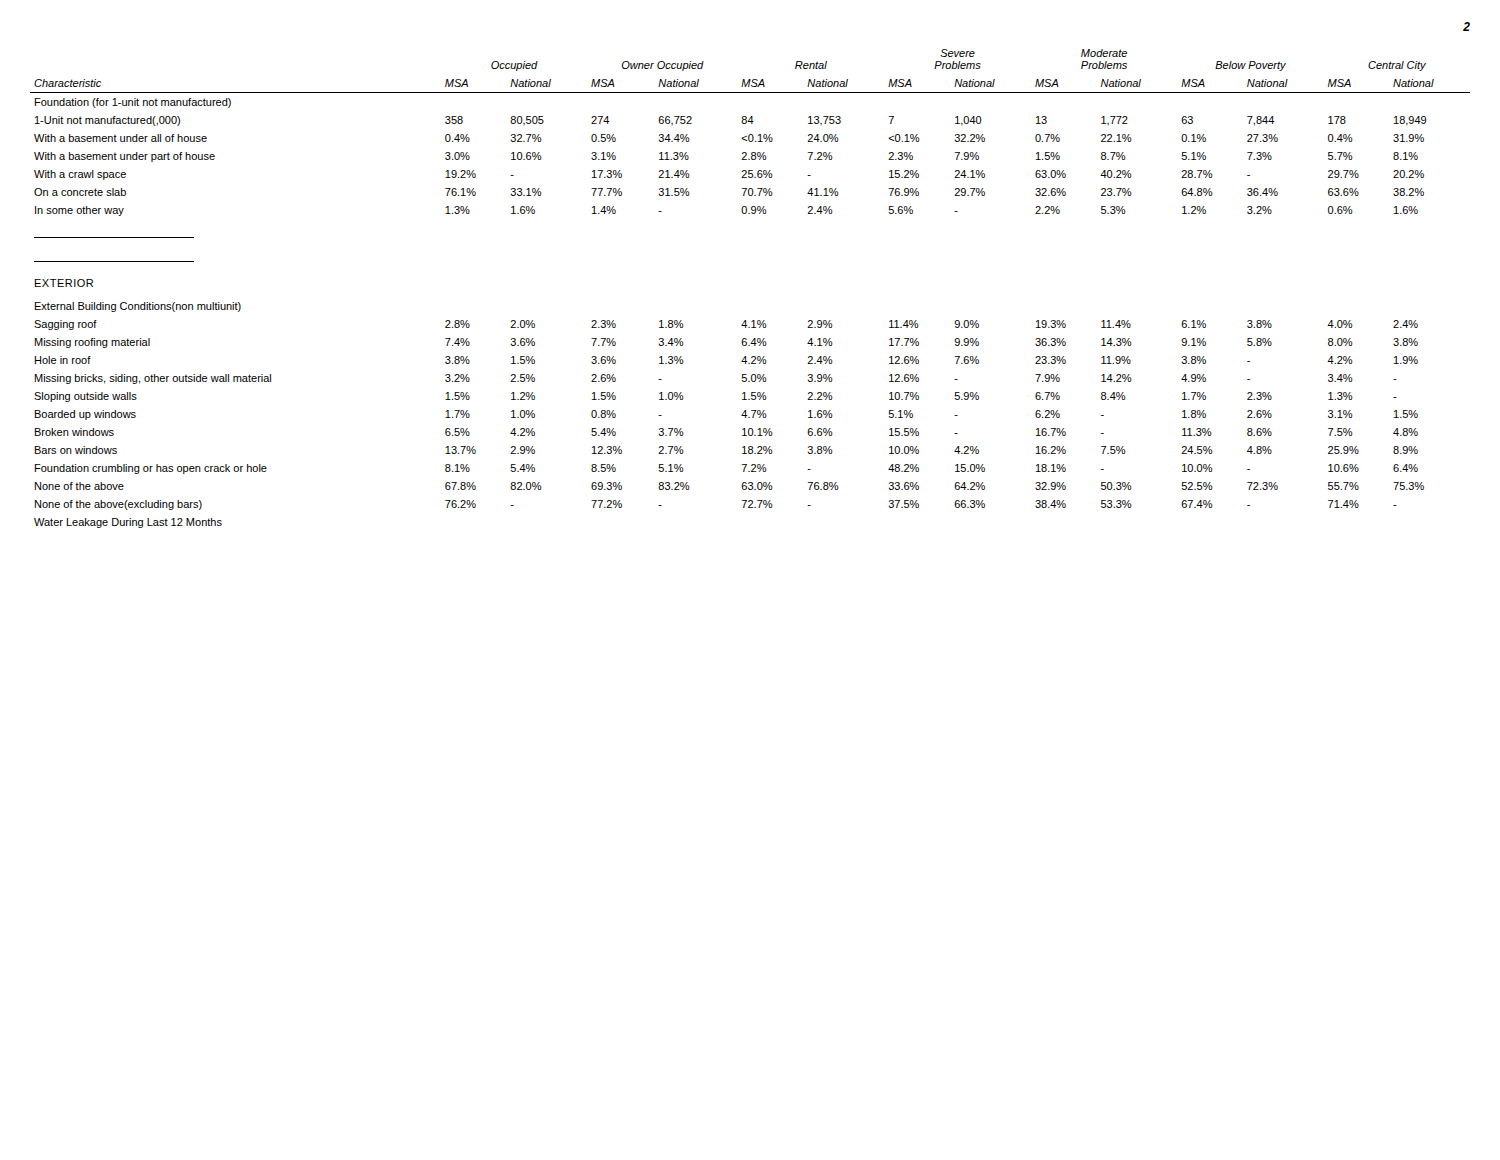2
| | Occupied | Owner Occupied | Rental | Severe Problems | Moderate Problems | Below Poverty | Central City |
| --- | --- | --- | --- | --- | --- | --- | --- |
| Characteristic | MSA | National | MSA | National | MSA | National | MSA | National | MSA | National | MSA | National | MSA | National |
| Foundation (for 1-unit not manufactured) | |
| 1-Unit not manufactured(,000) | 358 | 80,505 | 274 | 66,752 | 84 | 13,753 | 7 | 1,040 | 13 | 1,772 | 63 | 7,844 | 178 | 18,949 |
| With a basement under all of house | 0.4% | 32.7% | 0.5% | 34.4% | <0.1% | 24.0% | <0.1% | 32.2% | 0.7% | 22.1% | 0.1% | 27.3% | 0.4% | 31.9% |
| With a basement under part of house | 3.0% | 10.6% | 3.1% | 11.3% | 2.8% | 7.2% | 2.3% | 7.9% | 1.5% | 8.7% | 5.1% | 7.3% | 5.7% | 8.1% |
| With a crawl space | 19.2% | - | 17.3% | 21.4% | 25.6% | - | 15.2% | 24.1% | 63.0% | 40.2% | 28.7% | - | 29.7% | 20.2% |
| On a concrete slab | 76.1% | 33.1% | 77.7% | 31.5% | 70.7% | 41.1% | 76.9% | 29.7% | 32.6% | 23.7% | 64.8% | 36.4% | 63.6% | 38.2% |
| In some other way | 1.3% | 1.6% | 1.4% | - | 0.9% | 2.4% | 5.6% | - | 2.2% | 5.3% | 1.2% | 3.2% | 0.6% | 1.6% |
| EXTERIOR | |
| External Building Conditions(non multiunit) | |
| Sagging roof | 2.8% | 2.0% | 2.3% | 1.8% | 4.1% | 2.9% | 11.4% | 9.0% | 19.3% | 11.4% | 6.1% | 3.8% | 4.0% | 2.4% |
| Missing roofing material | 7.4% | 3.6% | 7.7% | 3.4% | 6.4% | 4.1% | 17.7% | 9.9% | 36.3% | 14.3% | 9.1% | 5.8% | 8.0% | 3.8% |
| Hole in roof | 3.8% | 1.5% | 3.6% | 1.3% | 4.2% | 2.4% | 12.6% | 7.6% | 23.3% | 11.9% | 3.8% | - | 4.2% | 1.9% |
| Missing bricks, siding, other outside wall material | 3.2% | 2.5% | 2.6% | - | 5.0% | 3.9% | 12.6% | - | 7.9% | 14.2% | 4.9% | - | 3.4% | - |
| Sloping outside walls | 1.5% | 1.2% | 1.5% | 1.0% | 1.5% | 2.2% | 10.7% | 5.9% | 6.7% | 8.4% | 1.7% | 2.3% | 1.3% | - |
| Boarded up windows | 1.7% | 1.0% | 0.8% | - | 4.7% | 1.6% | 5.1% | - | 6.2% | - | 1.8% | 2.6% | 3.1% | 1.5% |
| Broken windows | 6.5% | 4.2% | 5.4% | 3.7% | 10.1% | 6.6% | 15.5% | - | 16.7% | - | 11.3% | 8.6% | 7.5% | 4.8% |
| Bars on windows | 13.7% | 2.9% | 12.3% | 2.7% | 18.2% | 3.8% | 10.0% | 4.2% | 16.2% | 7.5% | 24.5% | 4.8% | 25.9% | 8.9% |
| Foundation crumbling or has open crack or hole | 8.1% | 5.4% | 8.5% | 5.1% | 7.2% | - | 48.2% | 15.0% | 18.1% | - | 10.0% | - | 10.6% | 6.4% |
| None of the above | 67.8% | 82.0% | 69.3% | 83.2% | 63.0% | 76.8% | 33.6% | 64.2% | 32.9% | 50.3% | 52.5% | 72.3% | 55.7% | 75.3% |
| None of the above(excluding bars) | 76.2% | - | 77.2% | - | 72.7% | - | 37.5% | 66.3% | 38.4% | 53.3% | 67.4% | - | 71.4% | - |
| Water Leakage During Last 12 Months | |